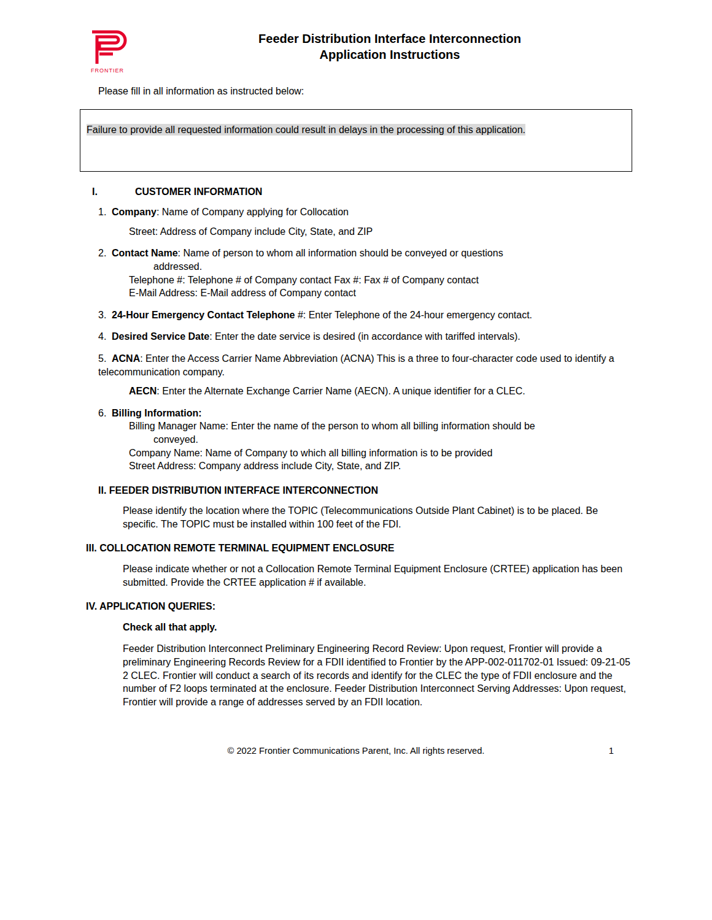FRONTIER
Feeder Distribution Interface Interconnection
Application Instructions
Please fill in all information as instructed below:
Failure to provide all requested information could result in delays in the processing of this application.
I. CUSTOMER INFORMATION
1. Company: Name of Company applying for Collocation
Street: Address of Company include City, State, and ZIP
2. Contact Name: Name of person to whom all information should be conveyed or questions
addressed.
Telephone #: Telephone # of Company contact Fax #: Fax # of Company contact
E-Mail Address: E-Mail address of Company contact
3. 24-Hour Emergency Contact Telephone #: Enter Telephone of the 24-hour emergency contact.
4. Desired Service Date: Enter the date service is desired (in accordance with tariffed intervals).
5. ACNA: Enter the Access Carrier Name Abbreviation (ACNA) This is a three to four-character code used to identify a telecommunication company.
AECN: Enter the Alternate Exchange Carrier Name (AECN). A unique identifier for a CLEC.
6. Billing Information:
Billing Manager Name: Enter the name of the person to whom all billing information should be
conveyed.
Company Name: Name of Company to which all billing information is to be provided
Street Address: Company address include City, State, and ZIP.
II. FEEDER DISTRIBUTION INTERFACE INTERCONNECTION
Please identify the location where the TOPIC (Telecommunications Outside Plant Cabinet) is to be placed. Be specific. The TOPIC must be installed within 100 feet of the FDI.
III. COLLOCATION REMOTE TERMINAL EQUIPMENT ENCLOSURE
Please indicate whether or not a Collocation Remote Terminal Equipment Enclosure (CRTEE) application has been submitted. Provide the CRTEE application # if available.
IV. APPLICATION QUERIES:
Check all that apply.
Feeder Distribution Interconnect Preliminary Engineering Record Review: Upon request, Frontier will provide a preliminary Engineering Records Review for a FDII identified to Frontier by the APP-002-011702-01 Issued: 09-21-05 2 CLEC. Frontier will conduct a search of its records and identify for the CLEC the type of FDII enclosure and the number of F2 loops terminated at the enclosure. Feeder Distribution Interconnect Serving Addresses: Upon request, Frontier will provide a range of addresses served by an FDII location.
© 2022 Frontier Communications Parent, Inc. All rights reserved. 1